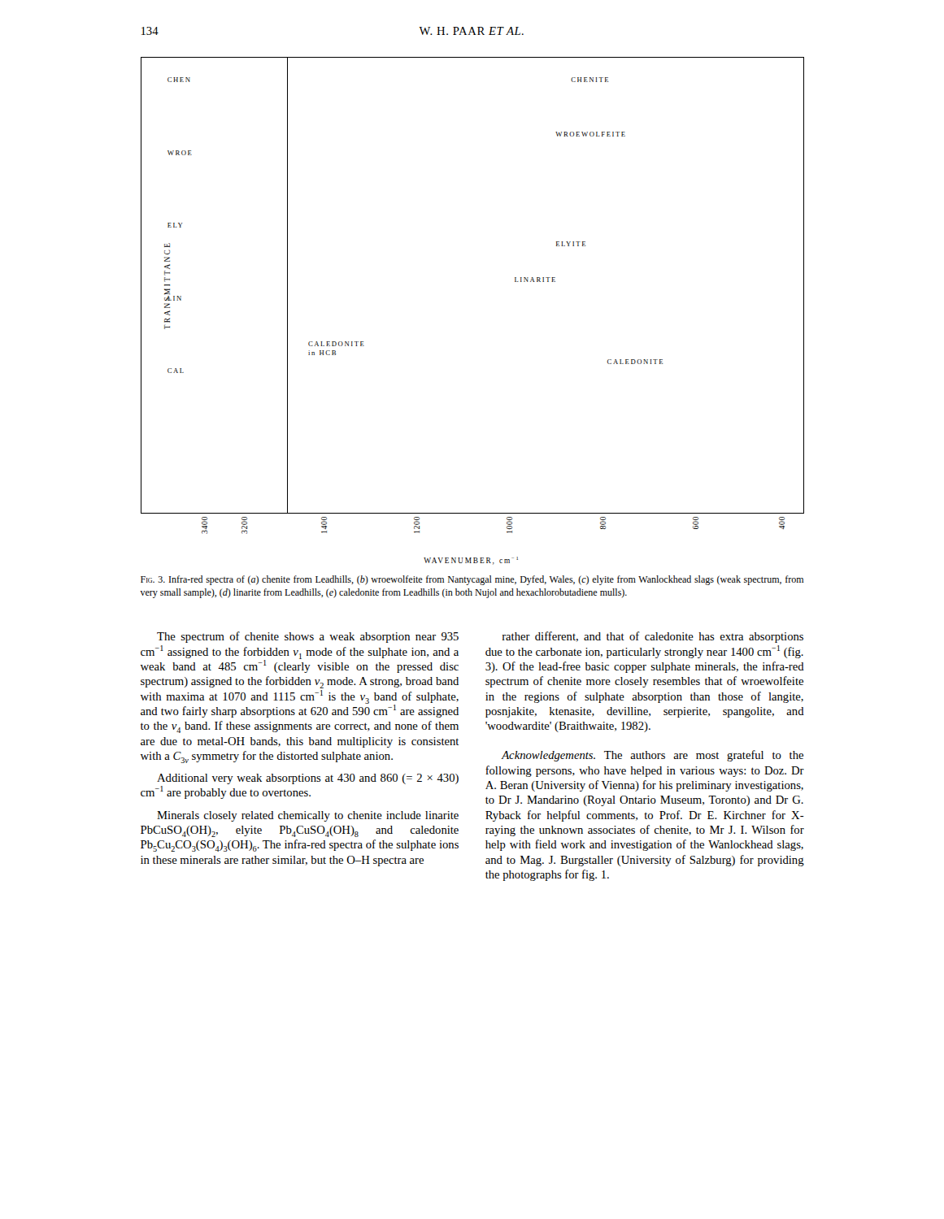134
W. H. PAAR ET AL.
TRANSMITTANCE
CHEN
WROE
ELY
LIN
CAL
CHENITE
WROEWOLFEITE
ELYITE
LINARITE
CALEDONITE
in HCB
CALEDONITE
3400
3200
1400
1200
1000
800
600
400
WAVENUMBER, cm−1
Fig. 3. Infra-red spectra of (a) chenite from Leadhills, (b) wroewolfeite from Nantycagal mine, Dyfed, Wales, (c) elyite from Wanlockhead slags (weak spectrum, from very small sample), (d) linarite from Leadhills, (e) caledonite from Leadhills (in both Nujol and hexachlorobutadiene mulls).
The spectrum of chenite shows a weak absorption near 935 cm−1 assigned to the forbidden v1 mode of the sulphate ion, and a weak band at 485 cm−1 (clearly visible on the pressed disc spectrum) assigned to the forbidden v2 mode. A strong, broad band with maxima at 1070 and 1115 cm−1 is the v3 band of sulphate, and two fairly sharp absorptions at 620 and 590 cm−1 are assigned to the v4 band. If these assignments are correct, and none of them are due to metal-OH bands, this band multiplicity is consistent with a C3v symmetry for the distorted sulphate anion.
Additional very weak absorptions at 430 and 860 (= 2 × 430) cm−1 are probably due to overtones.
Minerals closely related chemically to chenite include linarite PbCuSO4(OH)2, elyite Pb4CuSO4(OH)8 and caledonite Pb5Cu2CO3(SO4)3(OH)6. The infra-red spectra of the sulphate ions in these minerals are rather similar, but the O–H spectra are
rather different, and that of caledonite has extra absorptions due to the carbonate ion, particularly strongly near 1400 cm−1 (fig. 3). Of the lead-free basic copper sulphate minerals, the infra-red spectrum of chenite more closely resembles that of wroewolfeite in the regions of sulphate absorption than those of langite, posnjakite, ktenasite, devilline, serpierite, spangolite, and 'woodwardite' (Braithwaite, 1982).
Acknowledgements. The authors are most grateful to the following persons, who have helped in various ways: to Doz. Dr A. Beran (University of Vienna) for his preliminary investigations, to Dr J. Mandarino (Royal Ontario Museum, Toronto) and Dr G. Ryback for helpful comments, to Prof. Dr E. Kirchner for X-raying the unknown associates of chenite, to Mr J. I. Wilson for help with field work and investigation of the Wanlockhead slags, and to Mag. J. Burgstaller (University of Salzburg) for providing the photographs for fig. 1.